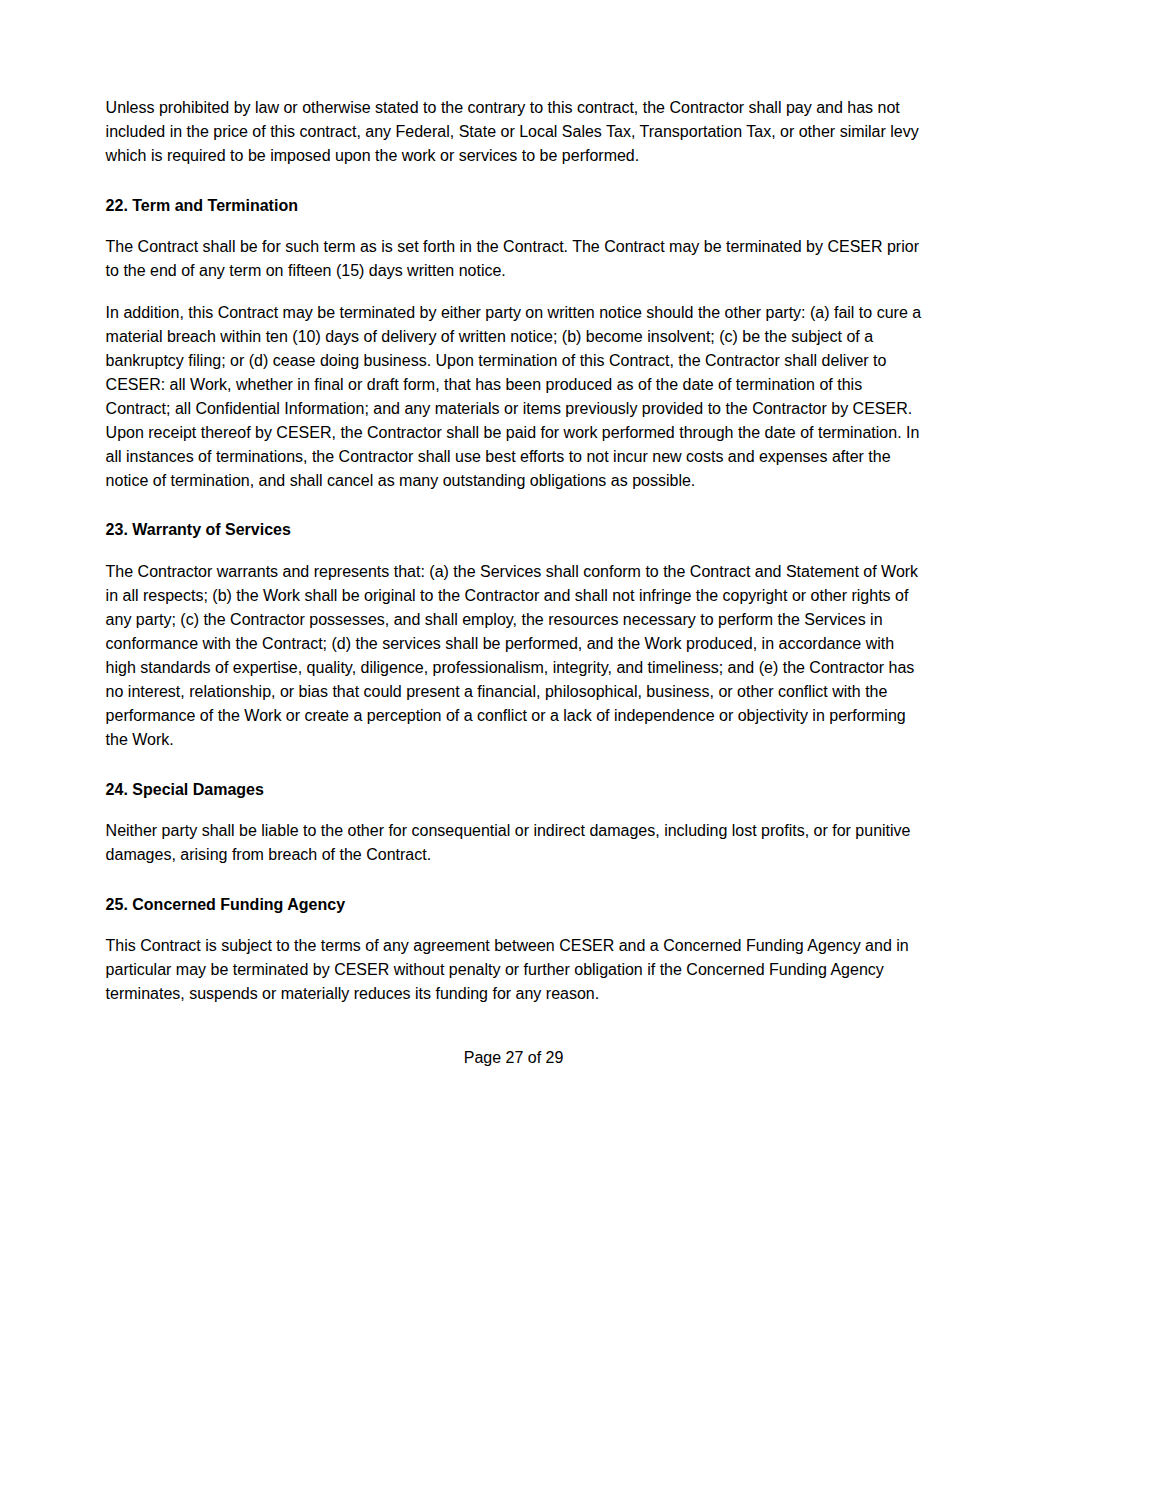Unless prohibited by law or otherwise stated to the contrary to this contract, the Contractor shall pay and has not included in the price of this contract, any Federal, State or Local Sales Tax, Transportation Tax, or other similar levy which is required to be imposed upon the work or services to be performed.
22. Term and Termination
The Contract shall be for such term as is set forth in the Contract. The Contract may be terminated by CESER prior to the end of any term on fifteen (15) days written notice.
In addition, this Contract may be terminated by either party on written notice should the other party: (a) fail to cure a material breach within ten (10) days of delivery of written notice; (b) become insolvent; (c) be the subject of a bankruptcy filing; or (d) cease doing business. Upon termination of this Contract, the Contractor shall deliver to CESER: all Work, whether in final or draft form, that has been produced as of the date of termination of this Contract; all Confidential Information; and any materials or items previously provided to the Contractor by CESER. Upon receipt thereof by CESER, the Contractor shall be paid for work performed through the date of termination. In all instances of terminations, the Contractor shall use best efforts to not incur new costs and expenses after the notice of termination, and shall cancel as many outstanding obligations as possible.
23. Warranty of Services
The Contractor warrants and represents that: (a) the Services shall conform to the Contract and Statement of Work in all respects; (b) the Work shall be original to the Contractor and shall not infringe the copyright or other rights of any party; (c) the Contractor possesses, and shall employ, the resources necessary to perform the Services in conformance with the Contract; (d) the services shall be performed, and the Work produced, in accordance with high standards of expertise, quality, diligence, professionalism, integrity, and timeliness; and (e) the Contractor has no interest, relationship, or bias that could present a financial, philosophical, business, or other conflict with the performance of the Work or create a perception of a conflict or a lack of independence or objectivity in performing the Work.
24. Special Damages
Neither party shall be liable to the other for consequential or indirect damages, including lost profits, or for punitive damages, arising from breach of the Contract.
25. Concerned Funding Agency
This Contract is subject to the terms of any agreement between CESER and a Concerned Funding Agency and in particular may be terminated by CESER without penalty or further obligation if the Concerned Funding Agency terminates, suspends or materially reduces its funding for any reason.
Page 27 of 29